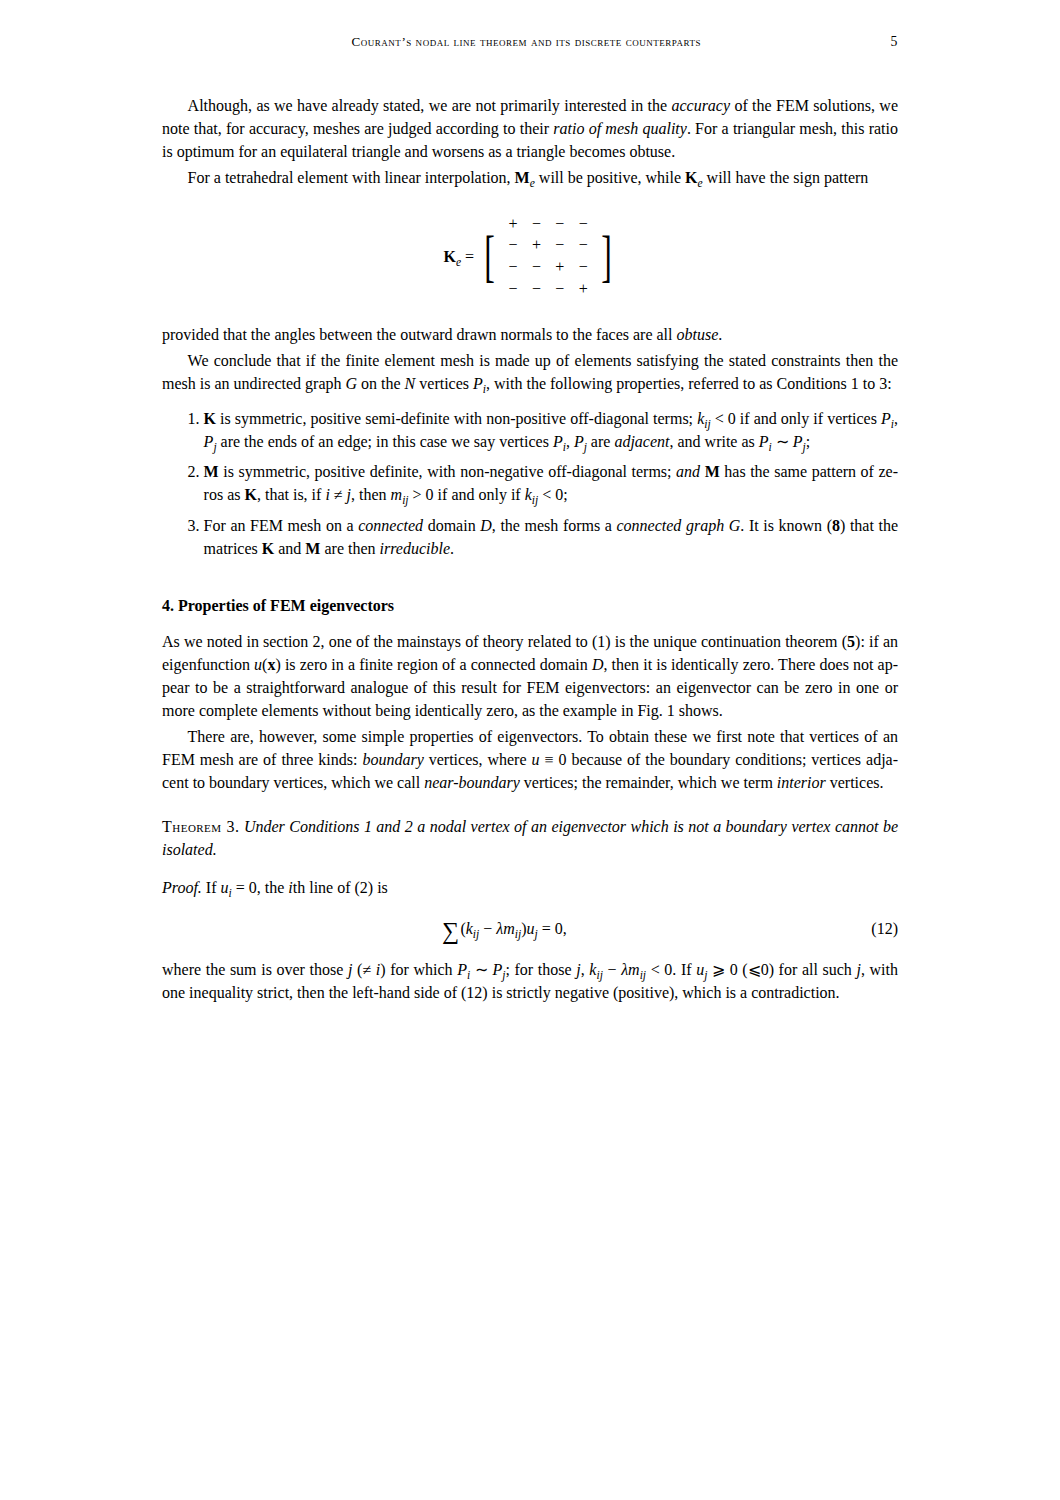Courant’s nodal line theorem and its discrete counterparts 5
Although, as we have already stated, we are not primarily interested in the accuracy of the FEM solutions, we note that, for accuracy, meshes are judged according to their ratio of mesh quality. For a triangular mesh, this ratio is optimum for an equilateral triangle and worsens as a triangle becomes obtuse.
For a tetrahedral element with linear interpolation, Me will be positive, while Ke will have the sign pattern
Ke =[
| + | − | − | − |
| − | + | − | − |
| − | − | + | − |
| − | − | − | + |
]
provided that the angles between the outward drawn normals to the faces are all obtuse.
We conclude that if the finite element mesh is made up of elements satisfying the stated constraints then the mesh is an undirected graph G on the N vertices Pi, with the following properties, referred to as Conditions 1 to 3:
K is symmetric, positive semi-definite with non-positive off-diagonal terms; kij < 0 if and only if vertices Pi, Pj are the ends of an edge; in this case we say vertices Pi, Pj are adjacent, and write as Pi ∼ Pj;
M is symmetric, positive definite, with non-negative off-diagonal terms; and M has the same pattern of zeros as K, that is, if i ≠ j, then mij > 0 if and only if kij < 0;
For an FEM mesh on a connected domain D, the mesh forms a connected graph G. It is known (8) that the matrices K and M are then irreducible.
4. Properties of FEM eigenvectors
As we noted in section 2, one of the mainstays of theory related to (1) is the unique continuation theorem (5): if an eigenfunction u(x) is zero in a finite region of a connected domain D, then it is identically zero. There does not appear to be a straightforward analogue of this result for FEM eigenvectors: an eigenvector can be zero in one or more complete elements without being identically zero, as the example in Fig. 1 shows.
There are, however, some simple properties of eigenvectors. To obtain these we first note that vertices of an FEM mesh are of three kinds: boundary vertices, where u ≡ 0 because of the boundary conditions; vertices adjacent to boundary vertices, which we call near-boundary vertices; the remainder, which we term interior vertices.
Theorem 3. Under Conditions 1 and 2 a nodal vertex of an eigenvector which is not a boundary vertex cannot be isolated.
Proof. If ui = 0, the ith line of (2) is
∑(kij − λmij)uj = 0,
(12)
where the sum is over those j (≠ i) for which Pi ∼ Pj; for those j, kij − λmij < 0. If uj ⩾ 0 (⩽0) for all such j, with one inequality strict, then the left-hand side of (12) is strictly negative (positive), which is a contradiction.